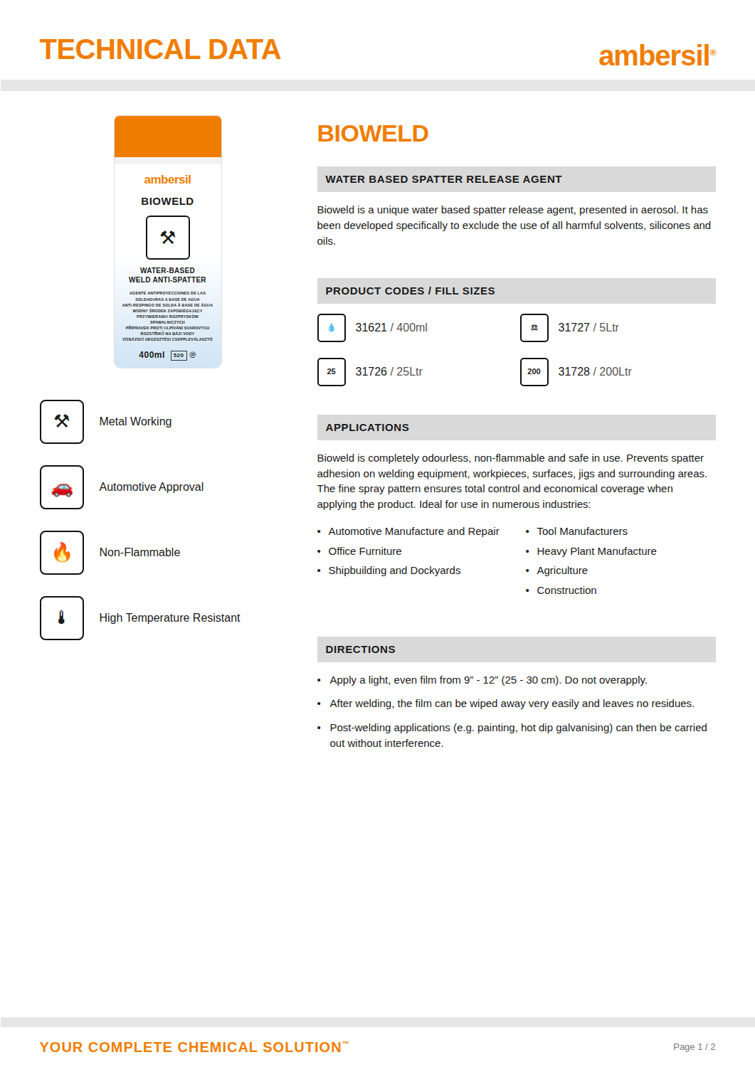Technical Data
ambersil®
ambersil
BIOWELD
⚒
WATER-BASED
WELD ANTI-SPATTER
AGENTE ANTIPROYECCIONES DE LAS
SOLDADURAS A BASE DE AGUA
ANTI-RESPINGO DE SOLDA À BASE DE ÁGUA
WODNY ŚRODEK ZAPOBIEGAJĄCY
PRZYWIERANIU ROZPRYSKÓW SPAWALNICZYCH
PŘÍPRAVEK PROTI ULPÍVÁNÍ SVAROVÝCH
ROZSTŘIKŮ NA BÁZI VODY
VÍZBÁZISÚ HEGESZTÉSI CSEPPLEVÁLASZTÓ
400ml 520 ℗
⚒ Metal Working
🚗 Automotive Approval
🔥 Non-Flammable
🌡 High Temperature Resistant
Bioweld
Water Based Spatter Release Agent
Bioweld is a unique water based spatter release agent, presented in aerosol. It has been developed specifically to exclude the use of all harmful solvents, silicones and oils.
Product Codes / Fill Sizes
💧 31621 / 400ml
⚖ 31727 / 5Ltr
25 31726 / 25Ltr
200 31728 / 200Ltr
Applications
Bioweld is completely odourless, non-flammable and safe in use. Prevents spatter adhesion on welding equipment, workpieces, surfaces, jigs and surrounding areas. The fine spray pattern ensures total control and economical coverage when applying the product. Ideal for use in numerous industries:
Automotive Manufacture and Repair
Office Furniture
Shipbuilding and Dockyards
Tool Manufacturers
Heavy Plant Manufacture
Agriculture
Construction
Directions
Apply a light, even film from 9” - 12” (25 - 30 cm). Do not overapply.
After welding, the film can be wiped away very easily and leaves no residues.
Post-welding applications (e.g. painting, hot dip galvanising) can then be carried out without interference.
Your Complete Chemical Solution™
Page 1 / 2